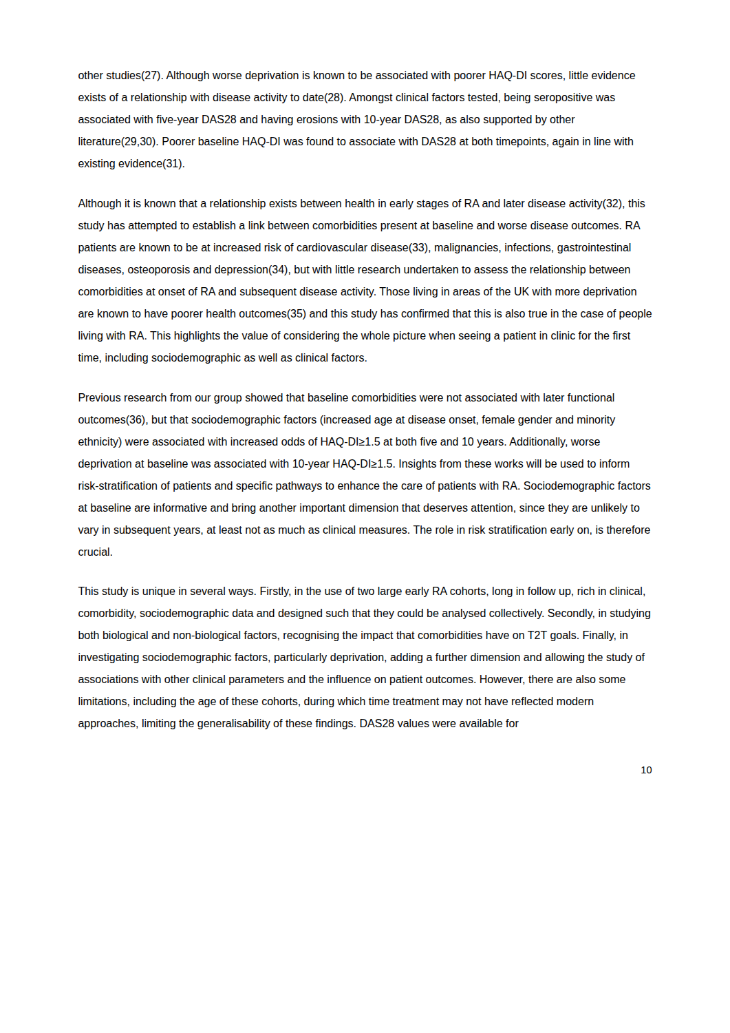other studies(27). Although worse deprivation is known to be associated with poorer HAQ-DI scores, little evidence exists of a relationship with disease activity to date(28). Amongst clinical factors tested, being seropositive was associated with five-year DAS28 and having erosions with 10-year DAS28, as also supported by other literature(29,30). Poorer baseline HAQ-DI was found to associate with DAS28 at both timepoints, again in line with existing evidence(31).
Although it is known that a relationship exists between health in early stages of RA and later disease activity(32), this study has attempted to establish a link between comorbidities present at baseline and worse disease outcomes. RA patients are known to be at increased risk of cardiovascular disease(33), malignancies, infections, gastrointestinal diseases, osteoporosis and depression(34), but with little research undertaken to assess the relationship between comorbidities at onset of RA and subsequent disease activity. Those living in areas of the UK with more deprivation are known to have poorer health outcomes(35) and this study has confirmed that this is also true in the case of people living with RA. This highlights the value of considering the whole picture when seeing a patient in clinic for the first time, including sociodemographic as well as clinical factors.
Previous research from our group showed that baseline comorbidities were not associated with later functional outcomes(36), but that sociodemographic factors (increased age at disease onset, female gender and minority ethnicity) were associated with increased odds of HAQ-DI≥1.5 at both five and 10 years. Additionally, worse deprivation at baseline was associated with 10-year HAQ-DI≥1.5. Insights from these works will be used to inform risk-stratification of patients and specific pathways to enhance the care of patients with RA. Sociodemographic factors at baseline are informative and bring another important dimension that deserves attention, since they are unlikely to vary in subsequent years, at least not as much as clinical measures. The role in risk stratification early on, is therefore crucial.
This study is unique in several ways. Firstly, in the use of two large early RA cohorts, long in follow up, rich in clinical, comorbidity, sociodemographic data and designed such that they could be analysed collectively. Secondly, in studying both biological and non-biological factors, recognising the impact that comorbidities have on T2T goals. Finally, in investigating sociodemographic factors, particularly deprivation, adding a further dimension and allowing the study of associations with other clinical parameters and the influence on patient outcomes. However, there are also some limitations, including the age of these cohorts, during which time treatment may not have reflected modern approaches, limiting the generalisability of these findings. DAS28 values were available for
10